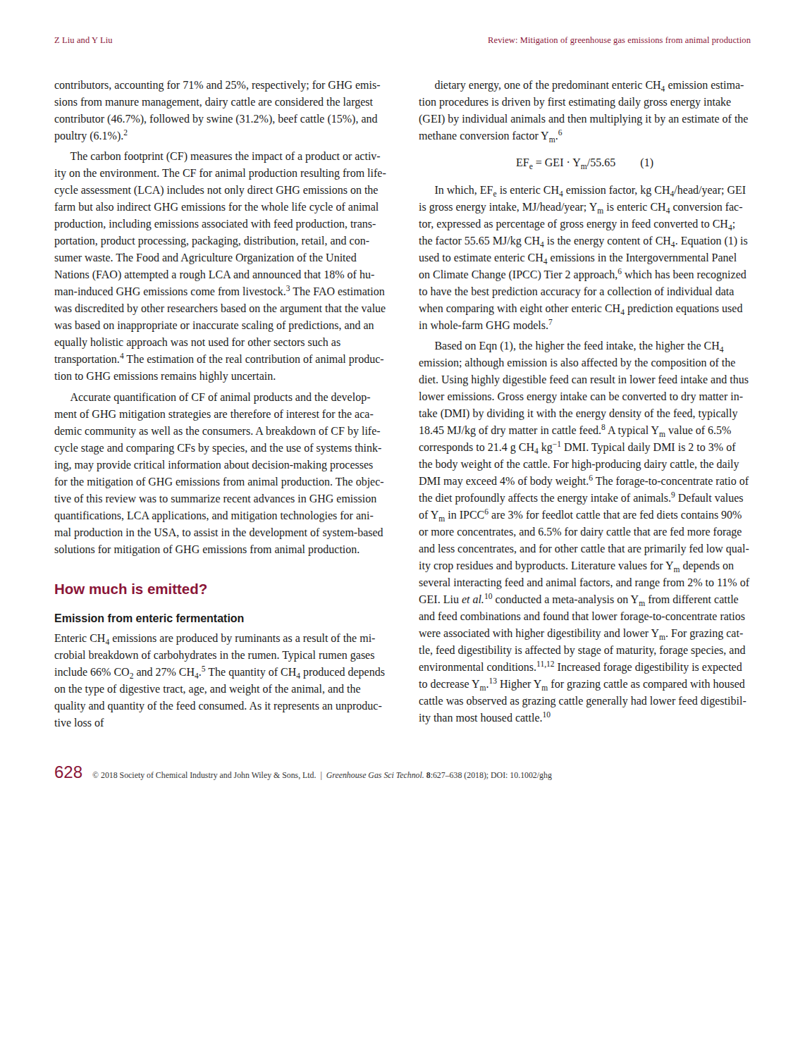Z Liu and Y Liu Review: Mitigation of greenhouse gas emissions from animal production
contributors, accounting for 71% and 25%, respectively; for GHG emissions from manure management, dairy cattle are considered the largest contributor (46.7%), followed by swine (31.2%), beef cattle (15%), and poultry (6.1%).2
The carbon footprint (CF) measures the impact of a product or activity on the environment. The CF for animal production resulting from life-cycle assessment (LCA) includes not only direct GHG emissions on the farm but also indirect GHG emissions for the whole life cycle of animal production, including emissions associated with feed production, transportation, product processing, packaging, distribution, retail, and consumer waste. The Food and Agriculture Organization of the United Nations (FAO) attempted a rough LCA and announced that 18% of human-induced GHG emissions come from livestock.3 The FAO estimation was discredited by other researchers based on the argument that the value was based on inappropriate or inaccurate scaling of predictions, and an equally holistic approach was not used for other sectors such as transportation.4 The estimation of the real contribution of animal production to GHG emissions remains highly uncertain.
Accurate quantification of CF of animal products and the development of GHG mitigation strategies are therefore of interest for the academic community as well as the consumers. A breakdown of CF by life-cycle stage and comparing CFs by species, and the use of systems thinking, may provide critical information about decision-making processes for the mitigation of GHG emissions from animal production. The objective of this review was to summarize recent advances in GHG emission quantifications, LCA applications, and mitigation technologies for animal production in the USA, to assist in the development of system-based solutions for mitigation of GHG emissions from animal production.
How much is emitted?
Emission from enteric fermentation
Enteric CH4 emissions are produced by ruminants as a result of the microbial breakdown of carbohydrates in the rumen. Typical rumen gases include 66% CO2 and 27% CH4.5 The quantity of CH4 produced depends on the type of digestive tract, age, and weight of the animal, and the quality and quantity of the feed consumed. As it represents an unproductive loss of
dietary energy, one of the predominant enteric CH4 emission estimation procedures is driven by first estimating daily gross energy intake (GEI) by individual animals and then multiplying it by an estimate of the methane conversion factor Ym.6
EFe = GEI · Ym/55.65 (1)
In which, EFe is enteric CH4 emission factor, kg CH4/head/year; GEI is gross energy intake, MJ/head/year; Ym is enteric CH4 conversion factor, expressed as percentage of gross energy in feed converted to CH4; the factor 55.65 MJ/kg CH4 is the energy content of CH4. Equation (1) is used to estimate enteric CH4 emissions in the Intergovernmental Panel on Climate Change (IPCC) Tier 2 approach,6 which has been recognized to have the best prediction accuracy for a collection of individual data when comparing with eight other enteric CH4 prediction equations used in whole-farm GHG models.7
Based on Eqn (1), the higher the feed intake, the higher the CH4 emission; although emission is also affected by the composition of the diet. Using highly digestible feed can result in lower feed intake and thus lower emissions. Gross energy intake can be converted to dry matter intake (DMI) by dividing it with the energy density of the feed, typically 18.45 MJ/kg of dry matter in cattle feed.8 A typical Ym value of 6.5% corresponds to 21.4 g CH4 kg−1 DMI. Typical daily DMI is 2 to 3% of the body weight of the cattle. For high-producing dairy cattle, the daily DMI may exceed 4% of body weight.6 The forage-to-concentrate ratio of the diet profoundly affects the energy intake of animals.9 Default values of Ym in IPCC6 are 3% for feedlot cattle that are fed diets contains 90% or more concentrates, and 6.5% for dairy cattle that are fed more forage and less concentrates, and for other cattle that are primarily fed low quality crop residues and byproducts. Literature values for Ym depends on several interacting feed and animal factors, and range from 2% to 11% of GEI. Liu et al.10 conducted a meta-analysis on Ym from different cattle and feed combinations and found that lower forage-to-concentrate ratios were associated with higher digestibility and lower Ym. For grazing cattle, feed digestibility is affected by stage of maturity, forage species, and environmental conditions.11,12 Increased forage digestibility is expected to decrease Ym.13 Higher Ym for grazing cattle as compared with housed cattle was observed as grazing cattle generally had lower feed digestibility than most housed cattle.10
628 © 2018 Society of Chemical Industry and John Wiley & Sons, Ltd. | Greenhouse Gas Sci Technol. 8:627–638 (2018); DOI: 10.1002/ghg